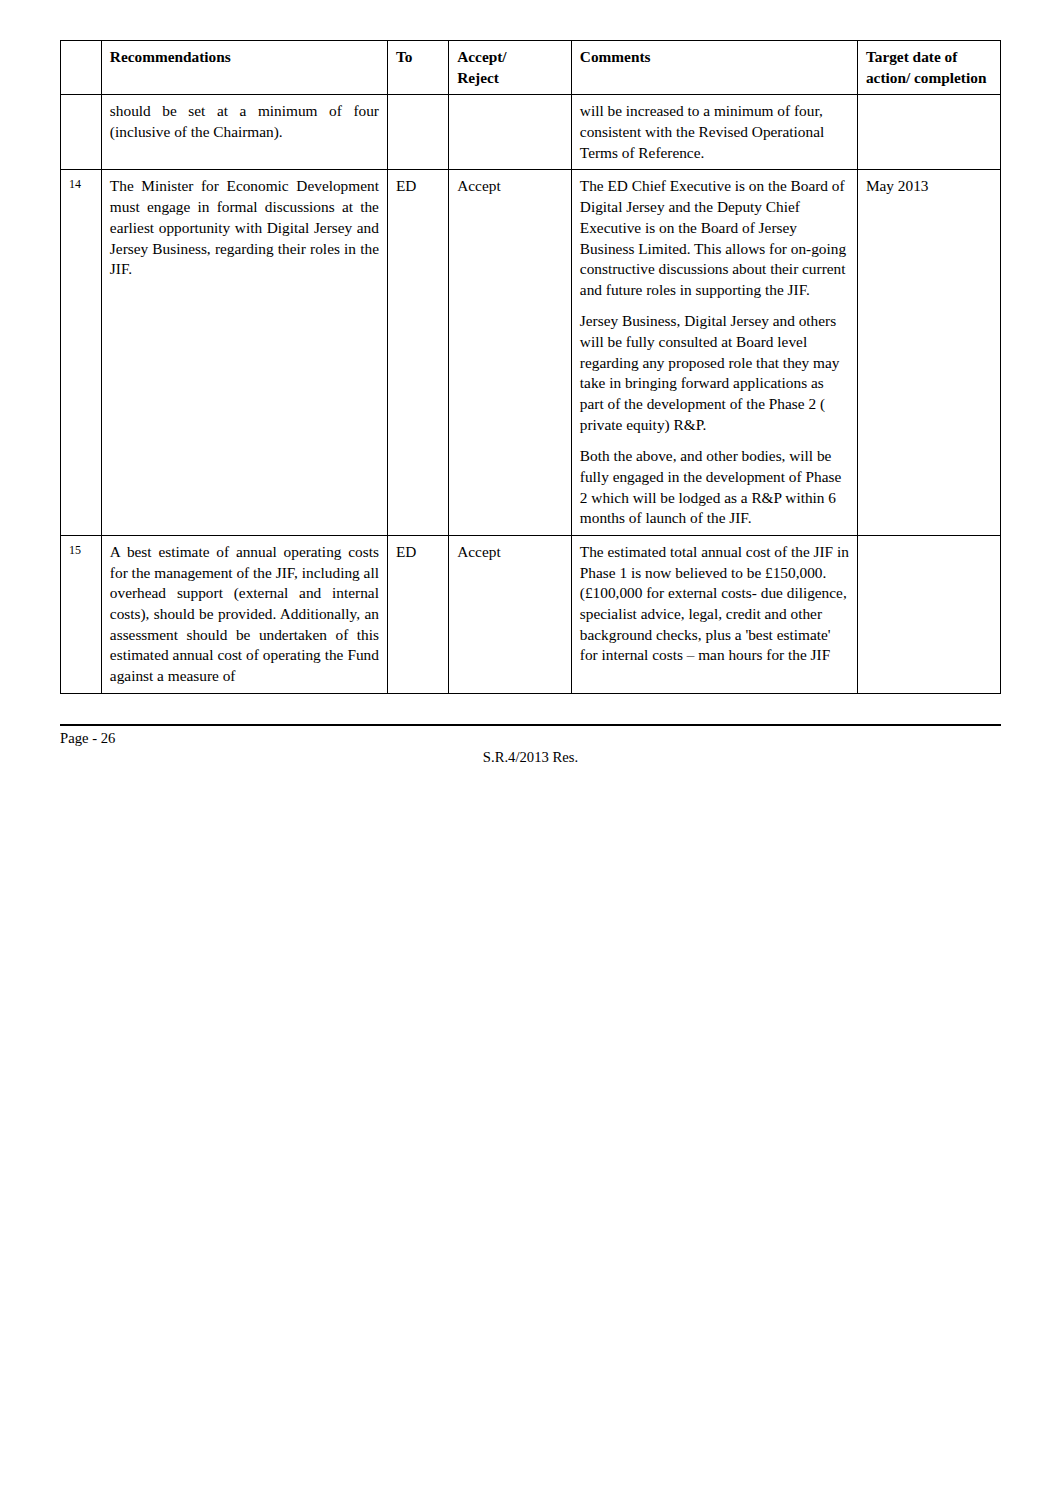| | Recommendations | To | Accept/ Reject | Comments | Target date of action/ completion |
| --- | --- | --- | --- | --- | --- |
| | should be set at a minimum of four (inclusive of the Chairman). | | | will be increased to a minimum of four, consistent with the Revised Operational Terms of Reference. | |
| 14 | The Minister for Economic Development must engage in formal discussions at the earliest opportunity with Digital Jersey and Jersey Business, regarding their roles in the JIF. | ED | Accept | The ED Chief Executive is on the Board of Digital Jersey and the Deputy Chief Executive is on the Board of Jersey Business Limited. This allows for on-going constructive discussions about their current and future roles in supporting the JIF. Jersey Business, Digital Jersey and others will be fully consulted at Board level regarding any proposed role that they may take in bringing forward applications as part of the development of the Phase 2 ( private equity) R&P. Both the above, and other bodies, will be fully engaged in the development of Phase 2 which will be lodged as a R&P within 6 months of launch of the JIF. | May 2013 |
| 15 | A best estimate of annual operating costs for the management of the JIF, including all overhead support (external and internal costs), should be provided. Additionally, an assessment should be undertaken of this estimated annual cost of operating the Fund against a measure of | ED | Accept | The estimated total annual cost of the JIF in Phase 1 is now believed to be £150,000. (£100,000 for external costs- due diligence, specialist advice, legal, credit and other background checks, plus a 'best estimate' for internal costs – man hours for the JIF | |
Page - 26
S.R.4/2013 Res.